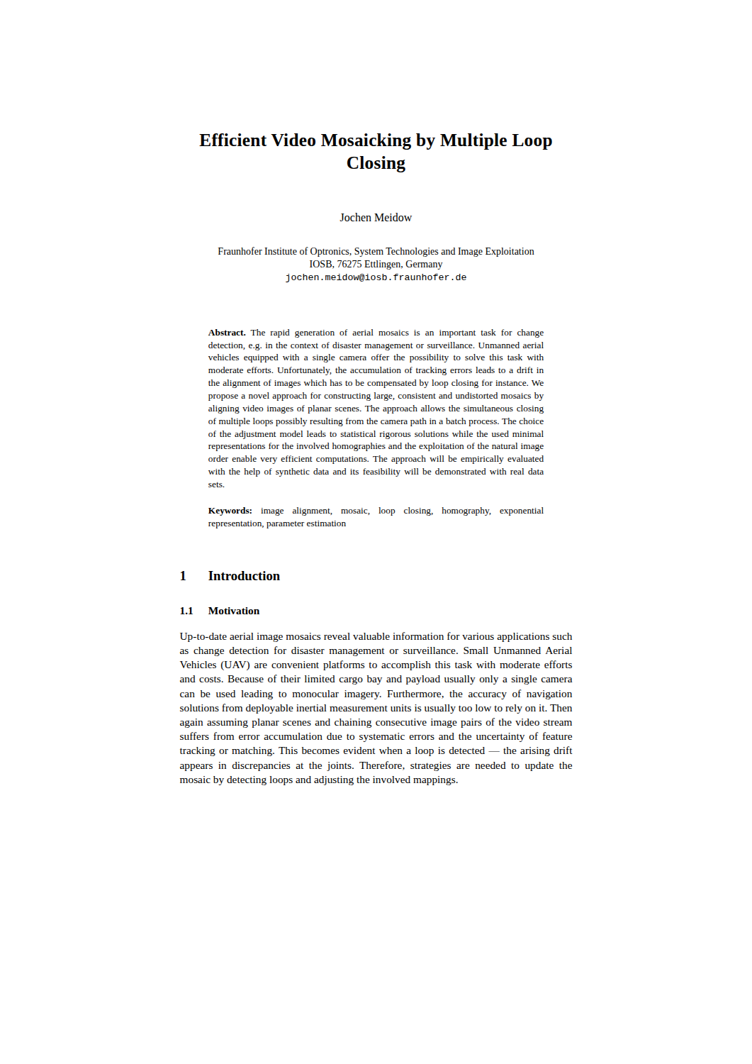Efficient Video Mosaicking by Multiple Loop
Closing
Jochen Meidow
Fraunhofer Institute of Optronics, System Technologies and Image Exploitation
IOSB, 76275 Ettlingen, Germany
jochen.meidow@iosb.fraunhofer.de
Abstract. The rapid generation of aerial mosaics is an important task for change detection, e.g. in the context of disaster management or surveillance. Unmanned aerial vehicles equipped with a single camera offer the possibility to solve this task with moderate efforts. Unfortunately, the accumulation of tracking errors leads to a drift in the alignment of images which has to be compensated by loop closing for instance. We propose a novel approach for constructing large, consistent and undistorted mosaics by aligning video images of planar scenes. The approach allows the simultaneous closing of multiple loops possibly resulting from the camera path in a batch process. The choice of the adjustment model leads to statistical rigorous solutions while the used minimal representations for the involved homographies and the exploitation of the natural image order enable very efficient computations. The approach will be empirically evaluated with the help of synthetic data and its feasibility will be demonstrated with real data sets.
Keywords: image alignment, mosaic, loop closing, homography, exponential representation, parameter estimation
1 Introduction
1.1 Motivation
Up-to-date aerial image mosaics reveal valuable information for various applications such as change detection for disaster management or surveillance. Small Unmanned Aerial Vehicles (UAV) are convenient platforms to accomplish this task with moderate efforts and costs. Because of their limited cargo bay and payload usually only a single camera can be used leading to monocular imagery. Furthermore, the accuracy of navigation solutions from deployable inertial measurement units is usually too low to rely on it. Then again assuming planar scenes and chaining consecutive image pairs of the video stream suffers from error accumulation due to systematic errors and the uncertainty of feature tracking or matching. This becomes evident when a loop is detected — the arising drift appears in discrepancies at the joints. Therefore, strategies are needed to update the mosaic by detecting loops and adjusting the involved mappings.